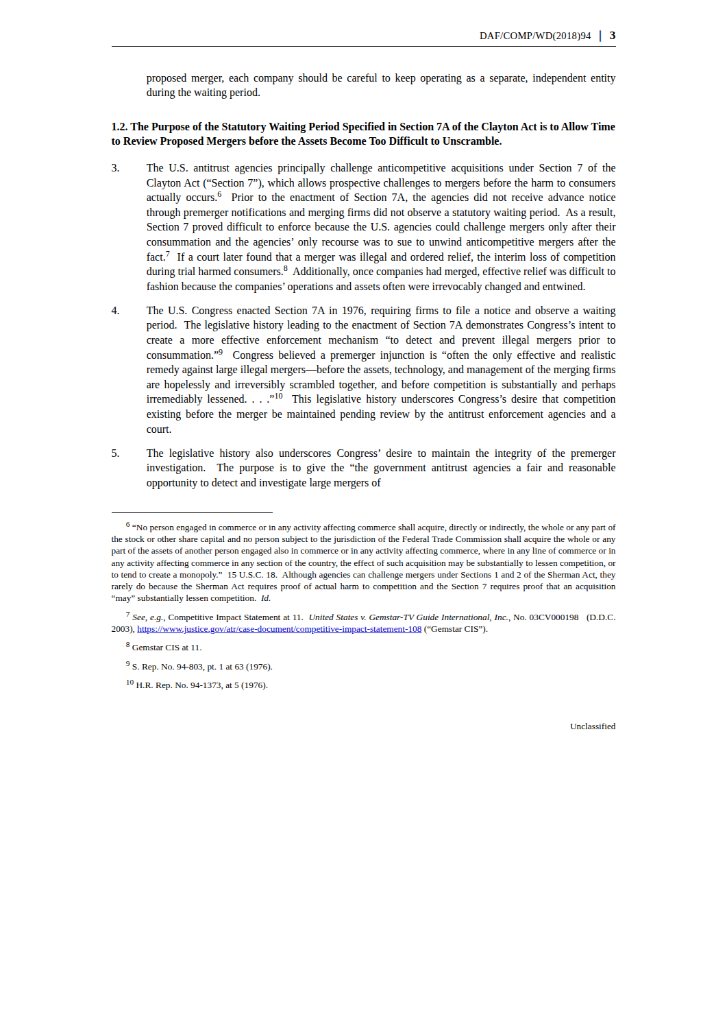DAF/COMP/WD(2018)94 ∣ 3
proposed merger, each company should be careful to keep operating as a separate, independent entity during the waiting period.
1.2. The Purpose of the Statutory Waiting Period Specified in Section 7A of the Clayton Act is to Allow Time to Review Proposed Mergers before the Assets Become Too Difficult to Unscramble.
3. The U.S. antitrust agencies principally challenge anticompetitive acquisitions under Section 7 of the Clayton Act (“Section 7”), which allows prospective challenges to mergers before the harm to consumers actually occurs.6 Prior to the enactment of Section 7A, the agencies did not receive advance notice through premerger notifications and merging firms did not observe a statutory waiting period. As a result, Section 7 proved difficult to enforce because the U.S. agencies could challenge mergers only after their consummation and the agencies’ only recourse was to sue to unwind anticompetitive mergers after the fact.7 If a court later found that a merger was illegal and ordered relief, the interim loss of competition during trial harmed consumers.8 Additionally, once companies had merged, effective relief was difficult to fashion because the companies’ operations and assets often were irrevocably changed and entwined.
4. The U.S. Congress enacted Section 7A in 1976, requiring firms to file a notice and observe a waiting period. The legislative history leading to the enactment of Section 7A demonstrates Congress’s intent to create a more effective enforcement mechanism “to detect and prevent illegal mergers prior to consummation.”9 Congress believed a premerger injunction is “often the only effective and realistic remedy against large illegal mergers—before the assets, technology, and management of the merging firms are hopelessly and irreversibly scrambled together, and before competition is substantially and perhaps irremediably lessened. . . .”10 This legislative history underscores Congress’s desire that competition existing before the merger be maintained pending review by the antitrust enforcement agencies and a court.
5. The legislative history also underscores Congress’ desire to maintain the integrity of the premerger investigation. The purpose is to give the “the government antitrust agencies a fair and reasonable opportunity to detect and investigate large mergers of
6 “No person engaged in commerce or in any activity affecting commerce shall acquire, directly or indirectly, the whole or any part of the stock or other share capital and no person subject to the jurisdiction of the Federal Trade Commission shall acquire the whole or any part of the assets of another person engaged also in commerce or in any activity affecting commerce, where in any line of commerce or in any activity affecting commerce in any section of the country, the effect of such acquisition may be substantially to lessen competition, or to tend to create a monopoly.” 15 U.S.C. 18. Although agencies can challenge mergers under Sections 1 and 2 of the Sherman Act, they rarely do because the Sherman Act requires proof of actual harm to competition and the Section 7 requires proof that an acquisition “may” substantially lessen competition. Id.
7 See, e.g., Competitive Impact Statement at 11. United States v. Gemstar-TV Guide International, Inc., No. 03CV000198 (D.D.C. 2003), https://www.justice.gov/atr/case-document/competitive-impact-statement-108 (“Gemstar CIS”).
8 Gemstar CIS at 11.
9 S. Rep. No. 94-803, pt. 1 at 63 (1976).
10 H.R. Rep. No. 94-1373, at 5 (1976).
Unclassified